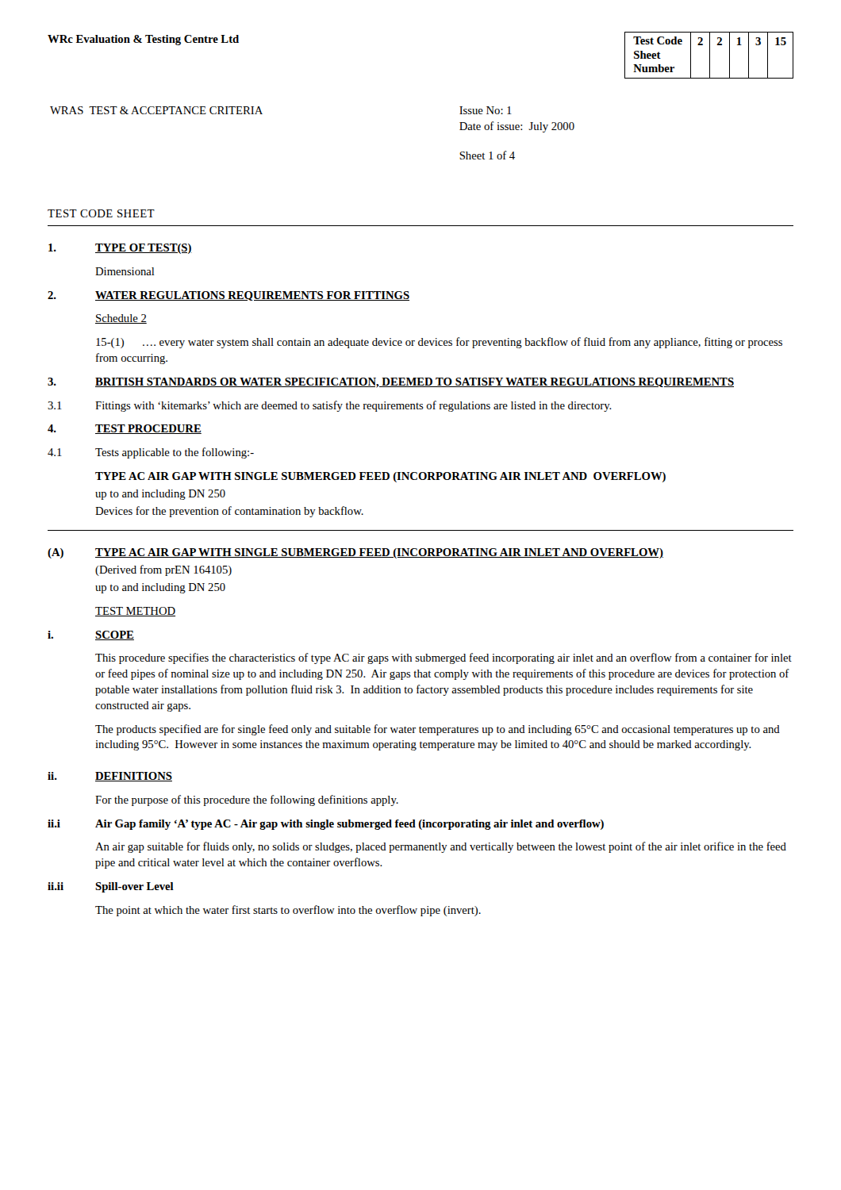| WRc Evaluation & Testing Centre Ltd | / Test Code Sheet Number / 2 / 2 / 1 / 3 / 15 / |
| WRAS TEST & ACCEPTANCE CRITERIA | Issue No: 1 Date of issue: July 2000 Sheet 1 of 4 |
TEST CODE SHEET
| 1. | TYPE OF TEST(S) |
| | Dimensional |
| 2. | WATER REGULATIONS REQUIREMENTS FOR FITTINGS |
| | Schedule 2 |
| | 15-(1) …. every water system shall contain an adequate device or devices for preventing backflow of fluid from any appliance, fitting or process from occurring. |
| 3. | BRITISH STANDARDS OR WATER SPECIFICATION, DEEMED TO SATISFY WATER REGULATIONS REQUIREMENTS |
| 3.1 | Fittings with ‘kitemarks’ which are deemed to satisfy the requirements of regulations are listed in the directory. |
| 4. | TEST PROCEDURE |
| 4.1 | Tests applicable to the following:- |
| | TYPE AC AIR GAP WITH SINGLE SUBMERGED FEED (INCORPORATING AIR INLET AND OVERFLOW) up to and including DN 250 Devices for the prevention of contamination by backflow. |
| (A) | TYPE AC AIR GAP WITH SINGLE SUBMERGED FEED (INCORPORATING AIR INLET AND OVERFLOW) (Derived from prEN 164105) up to and including DN 250 |
| | TEST METHOD |
| i. | SCOPE |
| | This procedure specifies the characteristics of type AC air gaps with submerged feed incorporating air inlet and an overflow from a container for inlet or feed pipes of nominal size up to and including DN 250. Air gaps that comply with the requirements of this procedure are devices for protection of potable water installations from pollution fluid risk 3. In addition to factory assembled products this procedure includes requirements for site constructed air gaps. The products specified are for single feed only and suitable for water temperatures up to and including 65°C and occasional temperatures up to and including 95°C. However in some instances the maximum operating temperature may be limited to 40°C and should be marked accordingly. |
| ii. | DEFINITIONS |
| | For the purpose of this procedure the following definitions apply. |
| ii.i | Air Gap family ‘A’ type AC - Air gap with single submerged feed (incorporating air inlet and overflow) |
| | An air gap suitable for fluids only, no solids or sludges, placed permanently and vertically between the lowest point of the air inlet orifice in the feed pipe and critical water level at which the container overflows. |
| ii.ii | Spill-over Level |
| | The point at which the water first starts to overflow into the overflow pipe (invert). |